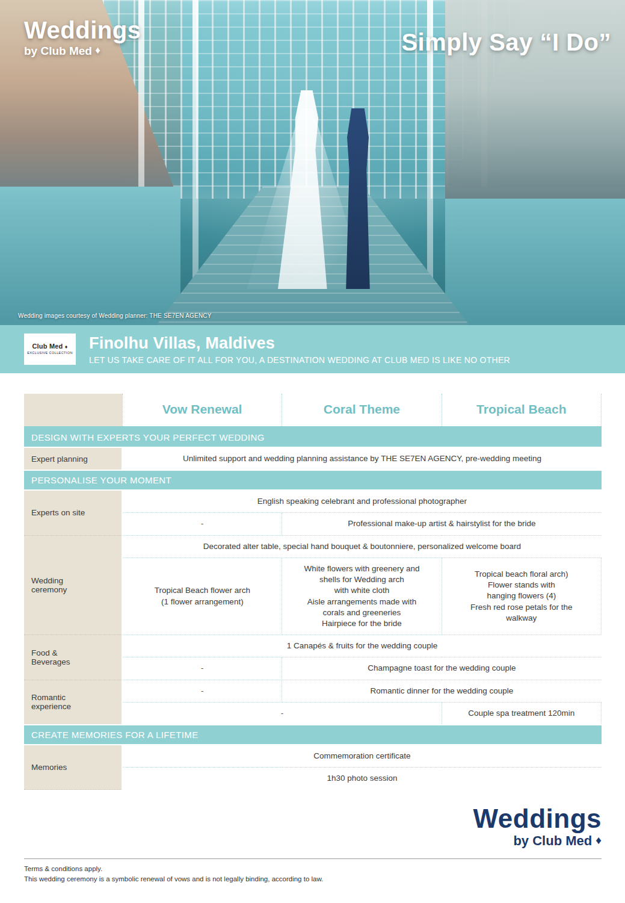Weddings
by Club Med ♦
Simply Say “I Do”
Wedding images courtesy of Wedding planner: THE SE7EN AGENCY
Club Med ♦
Exclusive Collection
Finolhu Villas, Maldives
Let us take care of it all for you, a destination wedding at Club Med is like no other
| | Vow Renewal | Coral Theme | Tropical Beach |
| --- | --- | --- | --- |
| Design with experts your perfect wedding |
| Expert planning | Unlimited support and wedding planning assistance by THE SE7EN AGENCY, pre-wedding meeting |
| Personalise your moment |
| Experts on site | English speaking celebrant and professional photographer |
| - | Professional make-up artist & hairstylist for the bride |
| Wedding ceremony | Decorated alter table, special hand bouquet & boutonniere, personalized welcome board |
| Tropical Beach flower arch (1 flower arrangement) | White flowers with greenery and shells for Wedding arch with white cloth Aisle arrangements made with corals and greeneries Hairpiece for the bride | Tropical beach floral arch) Flower stands with hanging flowers (4) Fresh red rose petals for the walkway |
| Food & Beverages | 1 Canapés & fruits for the wedding couple |
| - | Champagne toast for the wedding couple |
| Romantic experience | - | Romantic dinner for the wedding couple |
| - | Couple spa treatment 120min |
| Create memories for a lifetime |
| Memories | Commemoration certificate |
| 1h30 photo session |
Weddings
by Club Med ♦
Terms & conditions apply.
This wedding ceremony is a symbolic renewal of vows and is not legally binding, according to law.